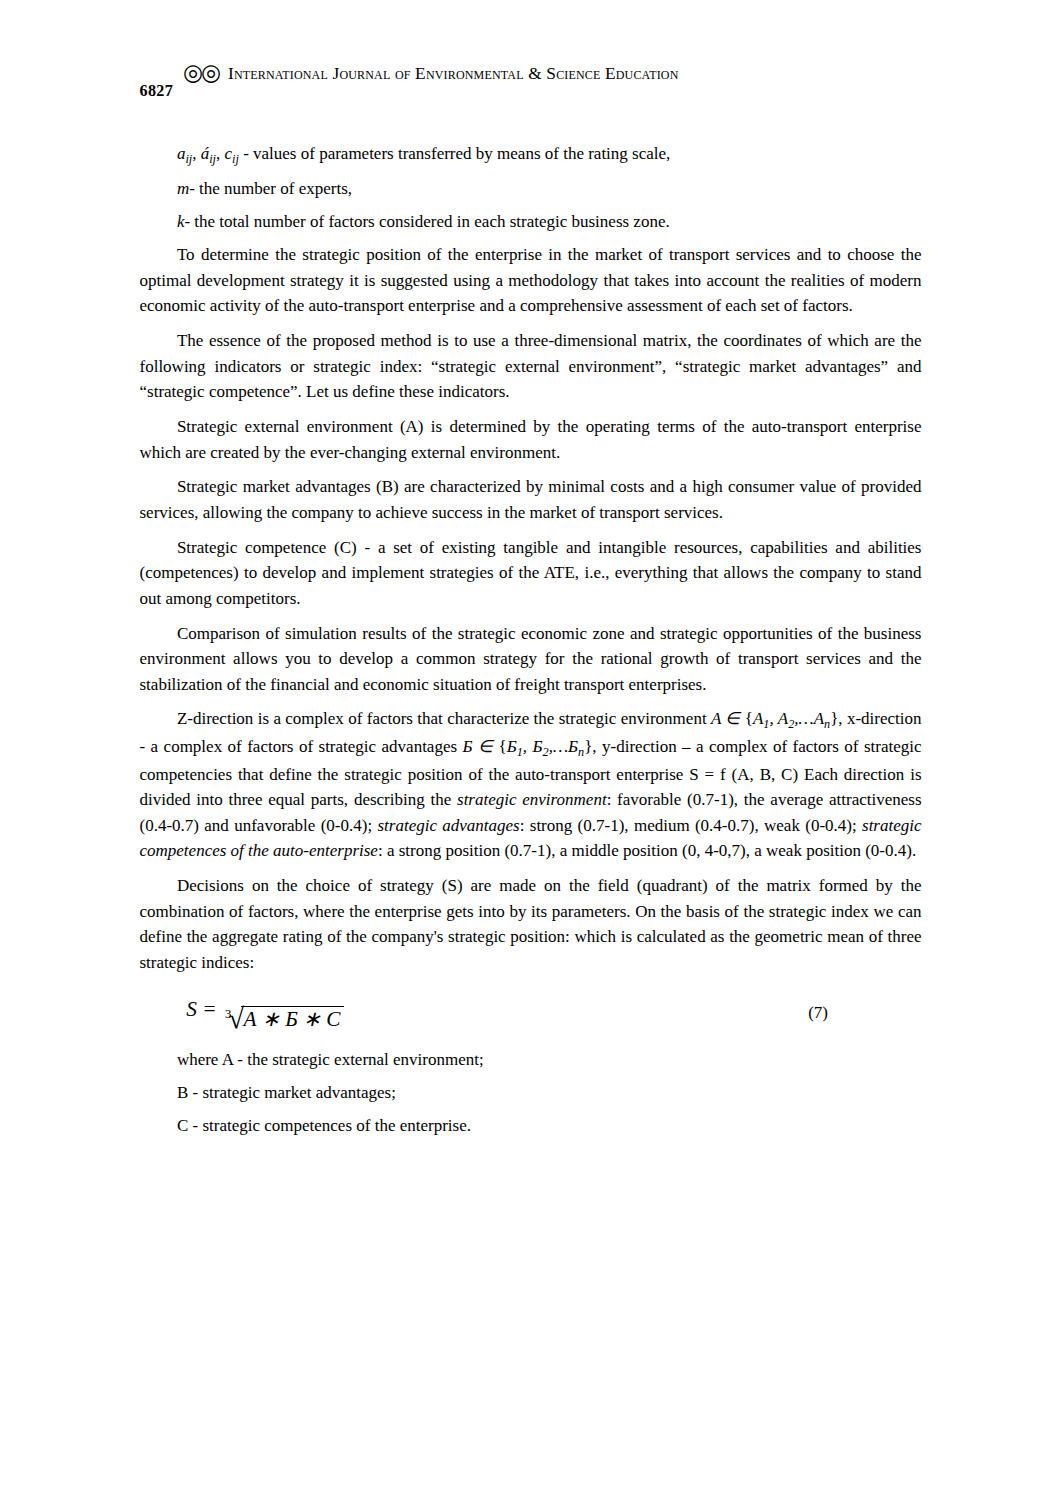6827
◎◎
International Journal of Environmental & Science Education
aij, áij, cij - values of parameters transferred by means of the rating scale,
m- the number of experts,
k- the total number of factors considered in each strategic business zone.
To determine the strategic position of the enterprise in the market of transport services and to choose the optimal development strategy it is suggested using a methodology that takes into account the realities of modern economic activity of the auto-transport enterprise and a comprehensive assessment of each set of factors.
The essence of the proposed method is to use a three-dimensional matrix, the coordinates of which are the following indicators or strategic index: “strategic external environment”, “strategic market advantages” and “strategic competence”. Let us define these indicators.
Strategic external environment (A) is determined by the operating terms of the auto-transport enterprise which are created by the ever-changing external environment.
Strategic market advantages (B) are characterized by minimal costs and a high consumer value of provided services, allowing the company to achieve success in the market of transport services.
Strategic competence (C) - a set of existing tangible and intangible resources, capabilities and abilities (competences) to develop and implement strategies of the ATE, i.e., everything that allows the company to stand out among competitors.
Comparison of simulation results of the strategic economic zone and strategic opportunities of the business environment allows you to develop a common strategy for the rational growth of transport services and the stabilization of the financial and economic situation of freight transport enterprises.
Z-direction is a complex of factors that characterize the strategic environment A ∈ {A1, A2,…An}, x-direction - a complex of factors of strategic advantages Б ∈ {Б1, Б2,…Бn}, y-direction – a complex of factors of strategic competencies that define the strategic position of the auto-transport enterprise S = f (A, B, C) Each direction is divided into three equal parts, describing the strategic environment: favorable (0.7-1), the average attractiveness (0.4-0.7) and unfavorable (0-0.4); strategic advantages: strong (0.7-1), medium (0.4-0.7), weak (0-0.4); strategic competences of the auto-enterprise: a strong position (0.7-1), a middle position (0, 4-0,7), a weak position (0-0.4).
Decisions on the choice of strategy (S) are made on the field (quadrant) of the matrix formed by the combination of factors, where the enterprise gets into by its parameters. On the basis of the strategic index we can define the aggregate rating of the company's strategic position: which is calculated as the geometric mean of three strategic indices:
S = 3√A ∗ Б ∗ C (7)
where A - the strategic external environment;
B - strategic market advantages;
C - strategic competences of the enterprise.